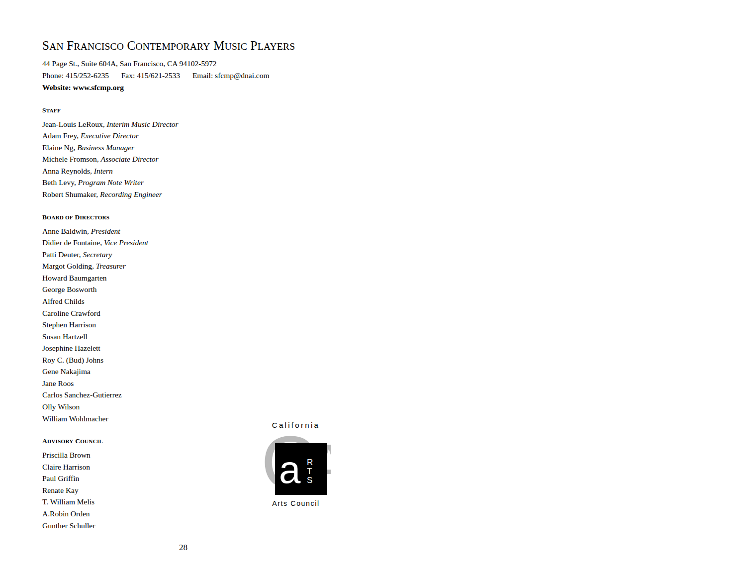SAN FRANCISCO CONTEMPORARY MUSIC PLAYERS
44 Page St., Suite 604A, San Francisco, CA 94102-5972
Phone: 415/252-6235 Fax: 415/621-2533 Email: sfcmp@dnai.com
Website: www.sfcmp.org
STAFF
Jean-Louis LeRoux, Interim Music Director
Adam Frey, Executive Director
Elaine Ng, Business Manager
Michele Fromson, Associate Director
Anna Reynolds, Intern
Beth Levy, Program Note Writer
Robert Shumaker, Recording Engineer
BOARD OF DIRECTORS
Anne Baldwin, President
Didier de Fontaine, Vice President
Patti Deuter, Secretary
Margot Golding, Treasurer
Howard Baumgarten
George Bosworth
Alfred Childs
Caroline Crawford
Stephen Harrison
Susan Hartzell
Josephine Hazelett
Roy C. (Bud) Johns
Gene Nakajima
Jane Roos
Carlos Sanchez-Gutierrez
Olly Wilson
William Wohlmacher
ADVISORY COUNCIL
Priscilla Brown
Claire Harrison
Paul Griffin
Renate Kay
T. William Melis
A.Robin Orden
Gunther Schuller
California
G A a R
T
S
Arts Council
28